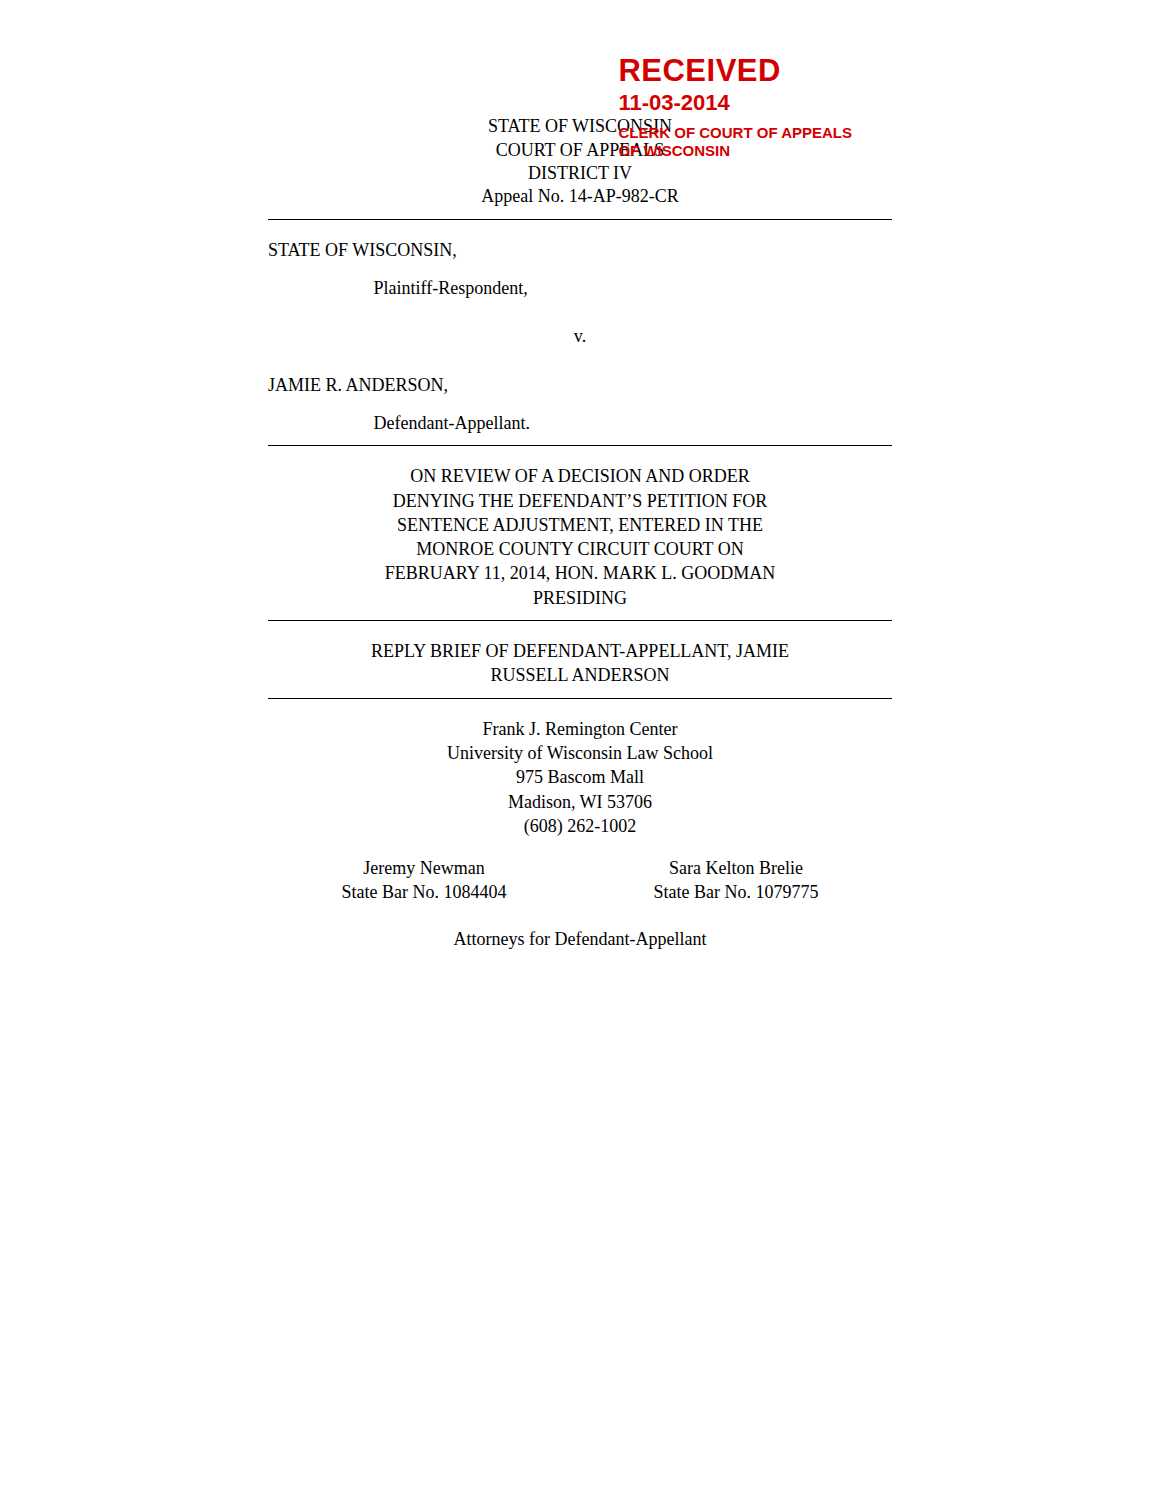RECEIVED
11-03-2014
CLERK OF COURT OF APPEALS
OF WISCONSIN
STATE OF WISCONSIN COURT OF APPEALS DISTRICT IV Appeal No. 14-AP-982-CR
STATE OF WISCONSIN,
Plaintiff-Respondent,
v.
JAMIE R. ANDERSON,
Defendant-Appellant.
ON REVIEW OF A DECISION AND ORDER
DENYING THE DEFENDANT’S PETITION FOR
SENTENCE ADJUSTMENT, ENTERED IN THE
MONROE COUNTY CIRCUIT COURT ON
FEBRUARY 11, 2014, HON. MARK L. GOODMAN
PRESIDING
REPLY BRIEF OF DEFENDANT-APPELLANT, JAMIE
RUSSELL ANDERSON
Frank J. Remington Center
University of Wisconsin Law School
975 Bascom Mall
Madison, WI 53706
(608) 262-1002
| Jeremy Newman State Bar No. 1084404 | Sara Kelton Brelie State Bar No. 1079775 |
Attorneys for Defendant-Appellant